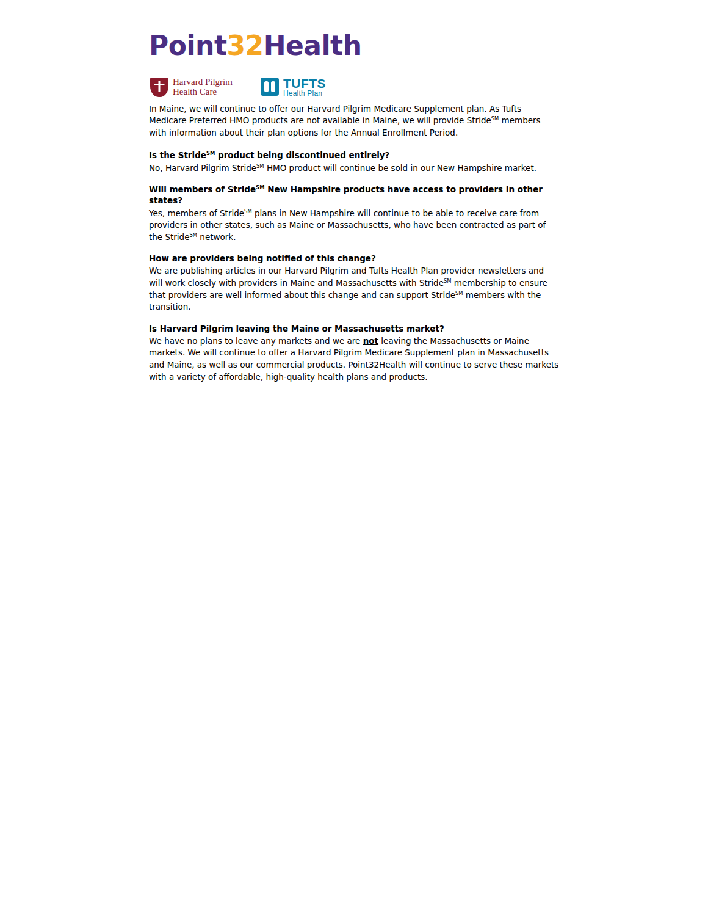Point32 Health
Harvard Pilgrim
Health Care
TUFTS
Health Plan
In Maine, we will continue to offer our Harvard Pilgrim Medicare Supplement plan. As Tufts Medicare Preferred HMO products are not available in Maine, we will provide StrideSM members with information about their plan options for the Annual Enrollment Period.
Is the StrideSM product being discontinued entirely?
No, Harvard Pilgrim StrideSM HMO product will continue be sold in our New Hampshire market.
Will members of StrideSM New Hampshire products have access to providers in other states?
Yes, members of StrideSM plans in New Hampshire will continue to be able to receive care from providers in other states, such as Maine or Massachusetts, who have been contracted as part of the StrideSM network.
How are providers being notified of this change?
We are publishing articles in our Harvard Pilgrim and Tufts Health Plan provider newsletters and will work closely with providers in Maine and Massachusetts with StrideSM membership to ensure that providers are well informed about this change and can support StrideSM members with the transition.
Is Harvard Pilgrim leaving the Maine or Massachusetts market?
We have no plans to leave any markets and we are not leaving the Massachusetts or Maine markets. We will continue to offer a Harvard Pilgrim Medicare Supplement plan in Massachusetts and Maine, as well as our commercial products. Point32Health will continue to serve these markets with a variety of affordable, high-quality health plans and products.